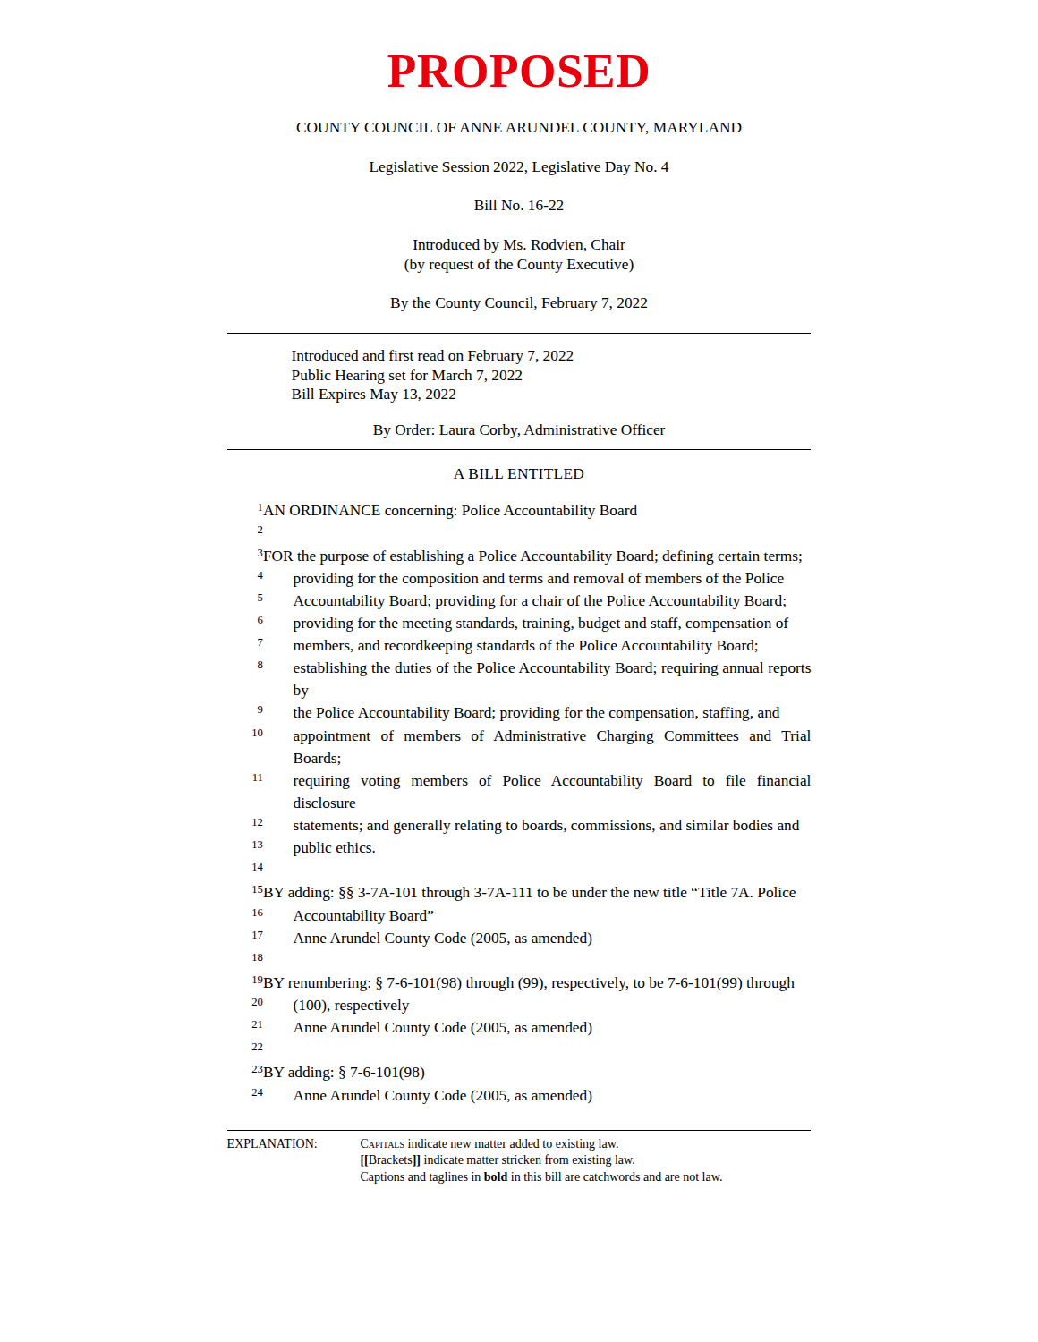PROPOSED
COUNTY COUNCIL OF ANNE ARUNDEL COUNTY, MARYLAND
Legislative Session 2022, Legislative Day No. 4
Bill No. 16-22
Introduced by Ms. Rodvien, Chair
(by request of the County Executive)
By the County Council, February 7, 2022
Introduced and first read on February 7, 2022
Public Hearing set for March 7, 2022
Bill Expires May 13, 2022
By Order: Laura Corby, Administrative Officer
A BILL ENTITLED
| 1 | AN ORDINANCE concerning: Police Accountability Board |
| 2 | |
| 3 | FOR the purpose of establishing a Police Accountability Board; defining certain terms; |
| 4 | providing for the composition and terms and removal of members of the Police |
| 5 | Accountability Board; providing for a chair of the Police Accountability Board; |
| 6 | providing for the meeting standards, training, budget and staff, compensation of |
| 7 | members, and recordkeeping standards of the Police Accountability Board; |
| 8 | establishing the duties of the Police Accountability Board; requiring annual reports by |
| 9 | the Police Accountability Board; providing for the compensation, staffing, and |
| 10 | appointment of members of Administrative Charging Committees and Trial Boards; |
| 11 | requiring voting members of Police Accountability Board to file financial disclosure |
| 12 | statements; and generally relating to boards, commissions, and similar bodies and |
| 13 | public ethics. |
| 14 | |
| 15 | BY adding: §§ 3-7A-101 through 3-7A-111 to be under the new title “Title 7A. Police |
| 16 | Accountability Board” |
| 17 | Anne Arundel County Code (2005, as amended) |
| 18 | |
| 19 | BY renumbering: § 7-6-101(98) through (99), respectively, to be 7-6-101(99) through |
| 20 | (100), respectively |
| 21 | Anne Arundel County Code (2005, as amended) |
| 22 | |
| 23 | BY adding: § 7-6-101(98) |
| 24 | Anne Arundel County Code (2005, as amended) |
| EXPLANATION: | Capitals indicate new matter added to existing law. |
| | [[ Brackets ]] indicate matter stricken from existing law. |
| | Captions and taglines in bold in this bill are catchwords and are not law. |